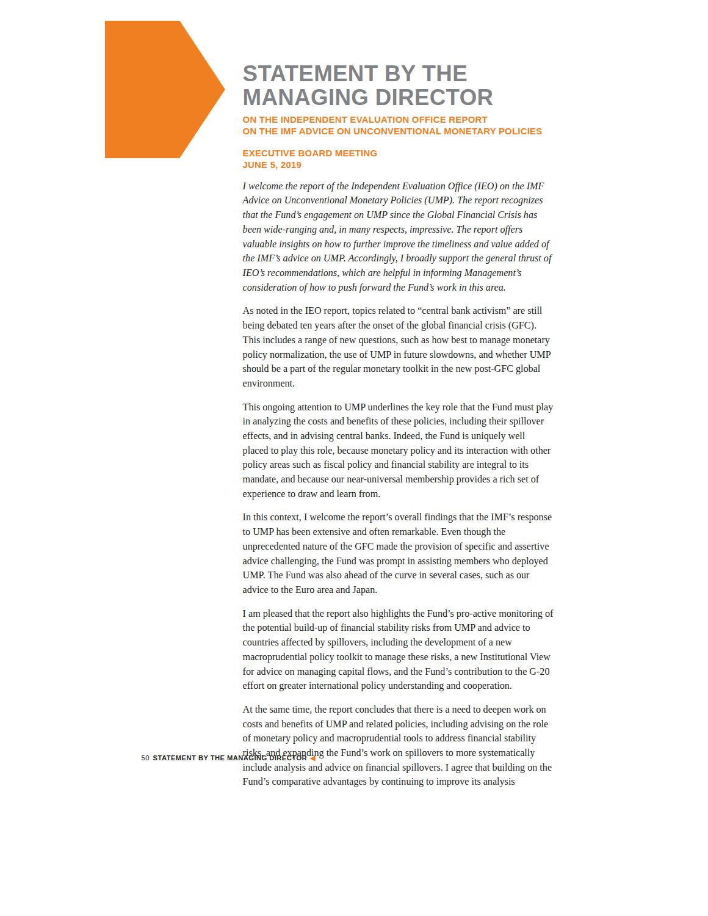Statement by the
Managing Director
On the Independent Evaluation Office Report
on the IMF Advice on Unconventional Monetary Policies
Executive Board Meeting
June 5, 2019
I welcome the report of the Independent Evaluation Office (IEO) on the IMF Advice on Unconventional Monetary Policies (UMP). The report recognizes that the Fund’s engagement on UMP since the Global Financial Crisis has been wide-ranging and, in many respects, impressive. The report offers valuable insights on how to further improve the timeliness and value added of the IMF’s advice on UMP. Accordingly, I broadly support the general thrust of IEO’s recommendations, which are helpful in informing Management’s consideration of how to push forward the Fund’s work in this area.
As noted in the IEO report, topics related to “central bank activism” are still being debated ten years after the onset of the global financial crisis (GFC). This includes a range of new questions, such as how best to manage monetary policy normalization, the use of UMP in future slowdowns, and whether UMP should be a part of the regular monetary toolkit in the new post-GFC global environment.
This ongoing attention to UMP underlines the key role that the Fund must play in analyzing the costs and benefits of these policies, including their spillover effects, and in advising central banks. Indeed, the Fund is uniquely well placed to play this role, because monetary policy and its interaction with other policy areas such as fiscal policy and financial stability are integral to its mandate, and because our near-universal membership provides a rich set of experience to draw and learn from.
In this context, I welcome the report’s overall findings that the IMF’s response to UMP has been extensive and often remarkable. Even though the unprecedented nature of the GFC made the provision of specific and assertive advice challenging, the Fund was prompt in assisting members who deployed UMP. The Fund was also ahead of the curve in several cases, such as our advice to the Euro area and Japan.
I am pleased that the report also highlights the Fund’s pro-active monitoring of the potential build-up of financial stability risks from UMP and advice to countries affected by spillovers, including the development of a new macroprudential policy toolkit to manage these risks, a new Institutional View for advice on managing capital flows, and the Fund’s contribution to the G-20 effort on greater international policy understanding and cooperation.
At the same time, the report concludes that there is a need to deepen work on costs and benefits of UMP and related policies, including advising on the role of monetary policy and macroprudential tools to address financial stability risks, and expanding the Fund’s work on spillovers to more systematically include analysis and advice on financial spillovers. I agree that building on the Fund’s comparative advantages by continuing to improve its analysis
50 Statement by the Managing Director◀